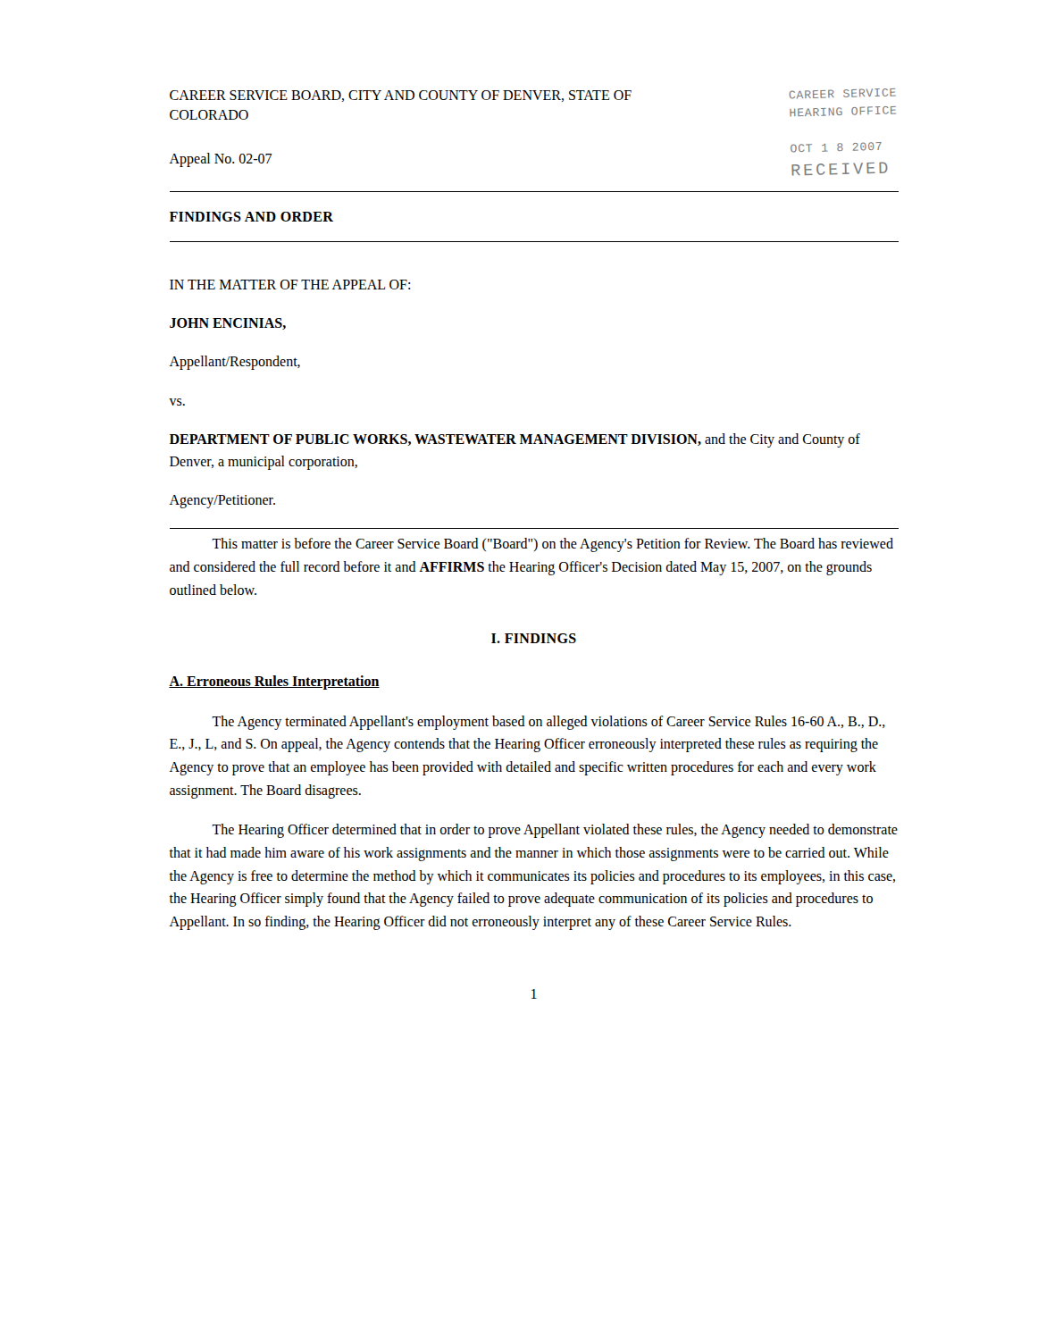CAREER SERVICE
HEARING OFFICE
OCT 1 8 2007
RECEIVED
CAREER SERVICE BOARD, CITY AND COUNTY OF DENVER, STATE OF
COLORADO
Appeal No. 02-07
FINDINGS AND ORDER
IN THE MATTER OF THE APPEAL OF:
JOHN ENCINIAS,
Appellant/Respondent,
vs.
DEPARTMENT OF PUBLIC WORKS, WASTEWATER MANAGEMENT DIVISION, and the City and County of Denver, a municipal corporation,
Agency/Petitioner.
This matter is before the Career Service Board ("Board") on the Agency's Petition for Review. The Board has reviewed and considered the full record before it and AFFIRMS the Hearing Officer's Decision dated May 15, 2007, on the grounds outlined below.
I. FINDINGS
A. Erroneous Rules Interpretation
The Agency terminated Appellant's employment based on alleged violations of Career Service Rules 16-60 A., B., D., E., J., L, and S. On appeal, the Agency contends that the Hearing Officer erroneously interpreted these rules as requiring the Agency to prove that an employee has been provided with detailed and specific written procedures for each and every work assignment. The Board disagrees.
The Hearing Officer determined that in order to prove Appellant violated these rules, the Agency needed to demonstrate that it had made him aware of his work assignments and the manner in which those assignments were to be carried out. While the Agency is free to determine the method by which it communicates its policies and procedures to its employees, in this case, the Hearing Officer simply found that the Agency failed to prove adequate communication of its policies and procedures to Appellant. In so finding, the Hearing Officer did not erroneously interpret any of these Career Service Rules.
1